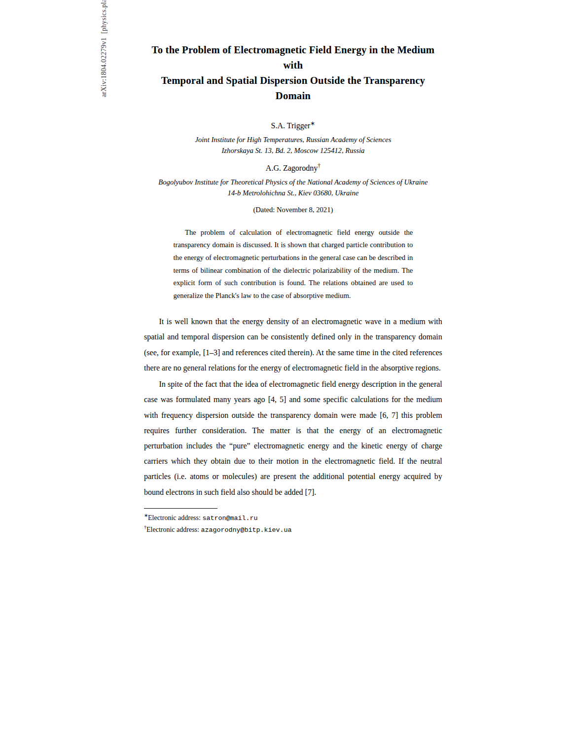arXiv:1804.02279v1 [physics.plasm-ph] 5 Apr 2018
To the Problem of Electromagnetic Field Energy in the Medium with
Temporal and Spatial Dispersion Outside the Transparency Domain
S.A. Trigger∗
Joint Institute for High Temperatures, Russian Academy of Sciences Izhorskaya St. 13, Bd. 2, Moscow 125412, Russia
A.G. Zagorodny†
Bogolyubov Institute for Theoretical Physics of the National Academy of Sciences of Ukraine 14-b Metrolohichna St., Kiev 03680, Ukraine
(Dated: November 8, 2021)
The problem of calculation of electromagnetic field energy outside the transparency domain is discussed. It is shown that charged particle contribution to the energy of electromagnetic perturbations in the general case can be described in terms of bilinear combination of the dielectric polarizability of the medium. The explicit form of such contribution is found. The relations obtained are used to generalize the Planck's law to the case of absorptive medium.
It is well known that the energy density of an electromagnetic wave in a medium with spatial and temporal dispersion can be consistently defined only in the transparency domain (see, for example, [1–3] and references cited therein). At the same time in the cited references there are no general relations for the energy of electromagnetic field in the absorptive regions.
In spite of the fact that the idea of electromagnetic field energy description in the general case was formulated many years ago [4, 5] and some specific calculations for the medium with frequency dispersion outside the transparency domain were made [6, 7] this problem requires further consideration. The matter is that the energy of an electromagnetic perturbation includes the “pure” electromagnetic energy and the kinetic energy of charge carriers which they obtain due to their motion in the electromagnetic field. If the neutral particles (i.e. atoms or molecules) are present the additional potential energy acquired by bound electrons in such field also should be added [7].
∗Electronic address: satron@mail.ru
†Electronic address: azagorodny@bitp.kiev.ua